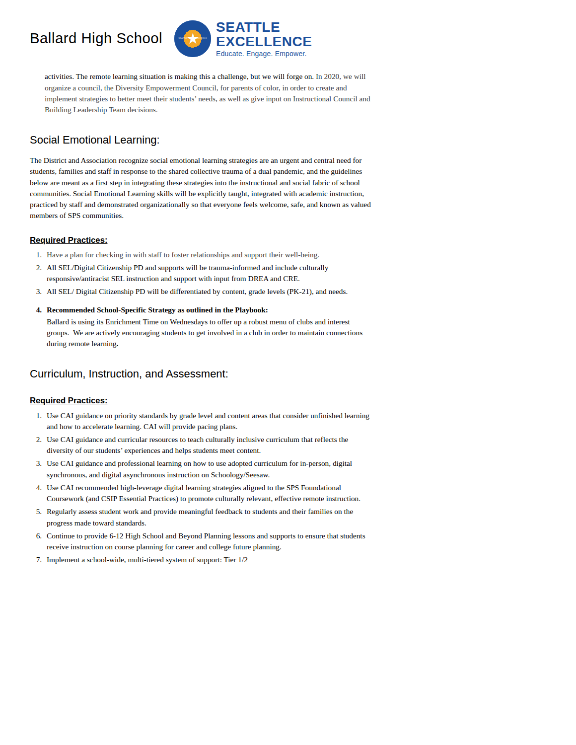Ballard High School
SEATTLE EXCELLENCE
Educate. Engage. Empower.
activities. The remote learning situation is making this a challenge, but we will forge on. In 2020, we will organize a council, the Diversity Empowerment Council, for parents of color, in order to create and implement strategies to better meet their students’ needs, as well as give input on Instructional Council and Building Leadership Team decisions.
Social Emotional Learning:
The District and Association recognize social emotional learning strategies are an urgent and central need for students, families and staff in response to the shared collective trauma of a dual pandemic, and the guidelines below are meant as a first step in integrating these strategies into the instructional and social fabric of school communities. Social Emotional Learning skills will be explicitly taught, integrated with academic instruction, practiced by staff and demonstrated organizationally so that everyone feels welcome, safe, and known as valued members of SPS communities.
Required Practices:
Have a plan for checking in with staff to foster relationships and support their well-being.
All SEL/Digital Citizenship PD and supports will be trauma-informed and include culturally responsive/antiracist SEL instruction and support with input from DREA and CRE.
All SEL/ Digital Citizenship PD will be differentiated by content, grade levels (PK-21), and needs.
Recommended School-Specific Strategy as outlined in the Playbook: Ballard is using its Enrichment Time on Wednesdays to offer up a robust menu of clubs and interest groups. We are actively encouraging students to get involved in a club in order to maintain connections during remote learning.
Curriculum, Instruction, and Assessment:
Required Practices:
Use CAI guidance on priority standards by grade level and content areas that consider unfinished learning and how to accelerate learning. CAI will provide pacing plans.
Use CAI guidance and curricular resources to teach culturally inclusive curriculum that reflects the diversity of our students’ experiences and helps students meet content.
Use CAI guidance and professional learning on how to use adopted curriculum for in-person, digital synchronous, and digital asynchronous instruction on Schoology/Seesaw.
Use CAI recommended high-leverage digital learning strategies aligned to the SPS Foundational Coursework (and CSIP Essential Practices) to promote culturally relevant, effective remote instruction.
Regularly assess student work and provide meaningful feedback to students and their families on the progress made toward standards.
Continue to provide 6-12 High School and Beyond Planning lessons and supports to ensure that students receive instruction on course planning for career and college future planning.
Implement a school-wide, multi-tiered system of support: Tier 1/2